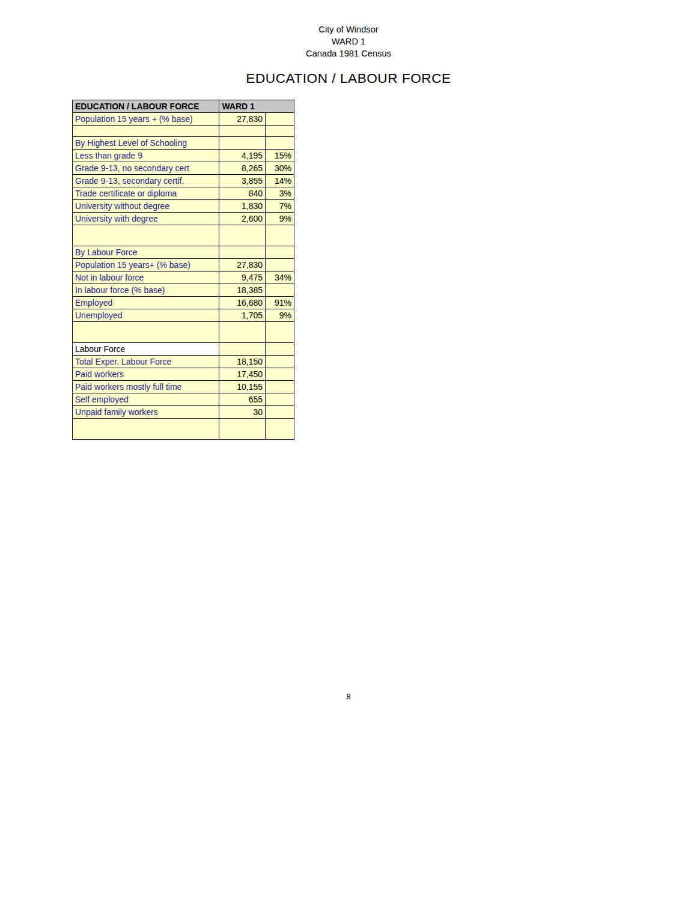City of Windsor
WARD 1
Canada 1981 Census
EDUCATION / LABOUR FORCE
| EDUCATION / LABOUR FORCE | WARD 1 |
| --- | --- |
| Population 15 years + (% base) | 27,830 | |
| By Highest Level of Schooling | | |
| Less than grade 9 | 4,195 | 15% |
| Grade 9-13, no secondary cert | 8,265 | 30% |
| Grade 9-13, secondary certif. | 3,855 | 14% |
| Trade certificate or diploma | 840 | 3% |
| University without degree | 1,830 | 7% |
| University with degree | 2,600 | 9% |
| By Labour Force | | |
| Population 15 years+ (% base) | 27,830 | |
| Not in labour force | 9,475 | 34% |
| In labour force (% base) | 18,385 | |
| Employed | 16,680 | 91% |
| Unemployed | 1,705 | 9% |
| Labour Force | | |
| Total Exper. Labour Force | 18,150 | |
| Paid workers | 17,450 | |
| Paid workers mostly full time | 10,155 | |
| Self employed | 655 | |
| Unpaid family workers | 30 | |
8